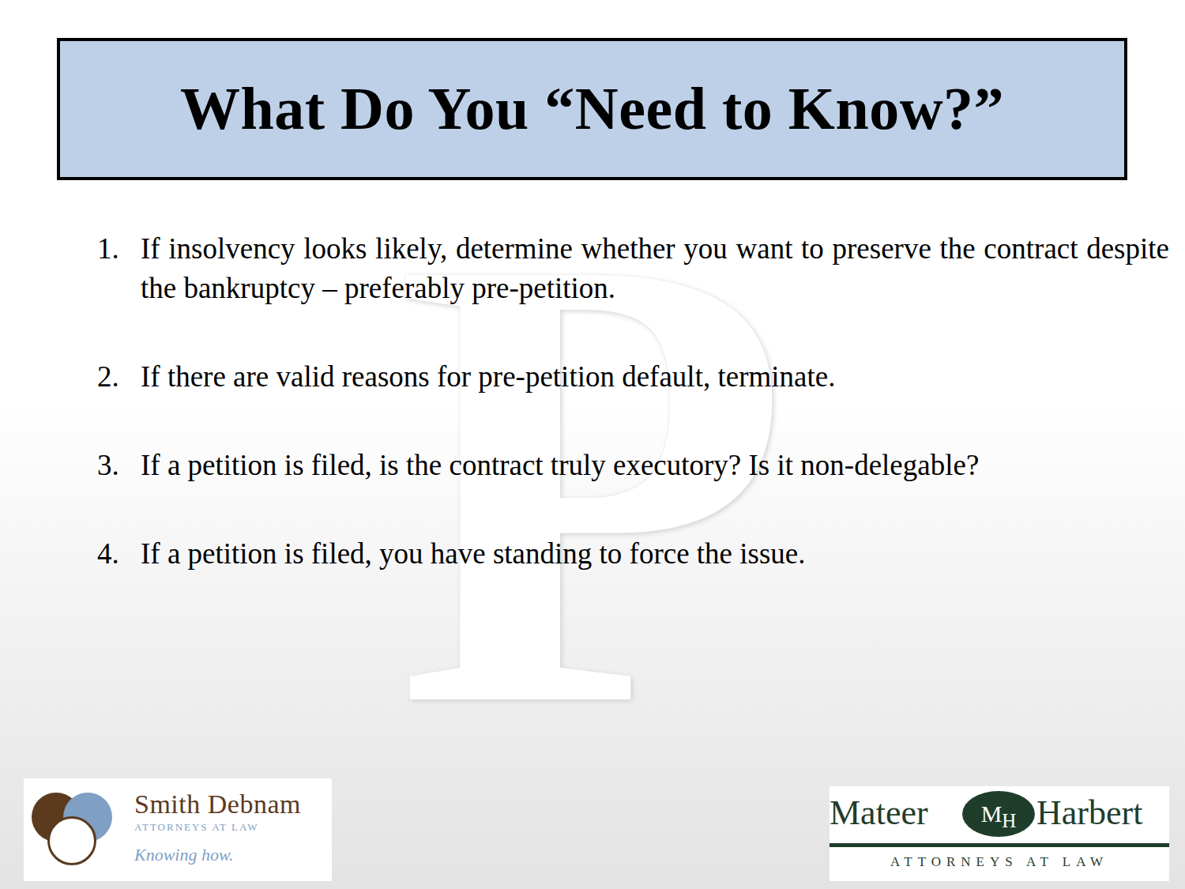P
What Do You “Need to Know?”
If insolvency looks likely, determine whether you want to preserve the contract despite the bankruptcy – preferably pre-petition.
If there are valid reasons for pre-petition default, terminate.
If a petition is filed, is the contract truly executory? Is it non-delegable?
If a petition is filed, you have standing to force the issue.
Smith Debnam
ATTORNEYS AT LAW
Knowing how.
Mateer
MH
Harbert
ATTORNEYS AT LAW